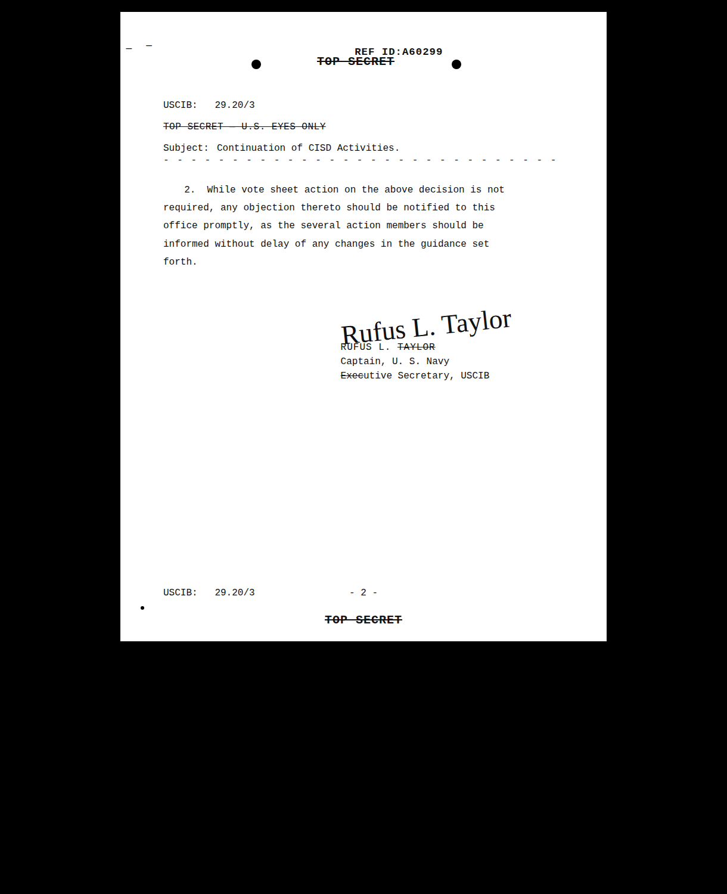—
—
REF ID:A60299 TOP SECRET
USCIB: 29.20/3
TOP SECRET — U.S. EYES ONLY
Subject: Continuation of CISD Activities.
- - - - - - - - - - - - - - - - - - - - - - - - - - - - - - - - - - - - - -
2. While vote sheet action on the above decision is not required, any objection thereto should be notified to this office promptly, as the several action members should be informed without delay of any changes in the guidance set forth.
Rufus L. Taylor
RUFUS L. TAYLOR
Captain, U. S. Navy
Executive Secretary, USCIB
USCIB: 29.20/3 - 2 -
TOP SECRET